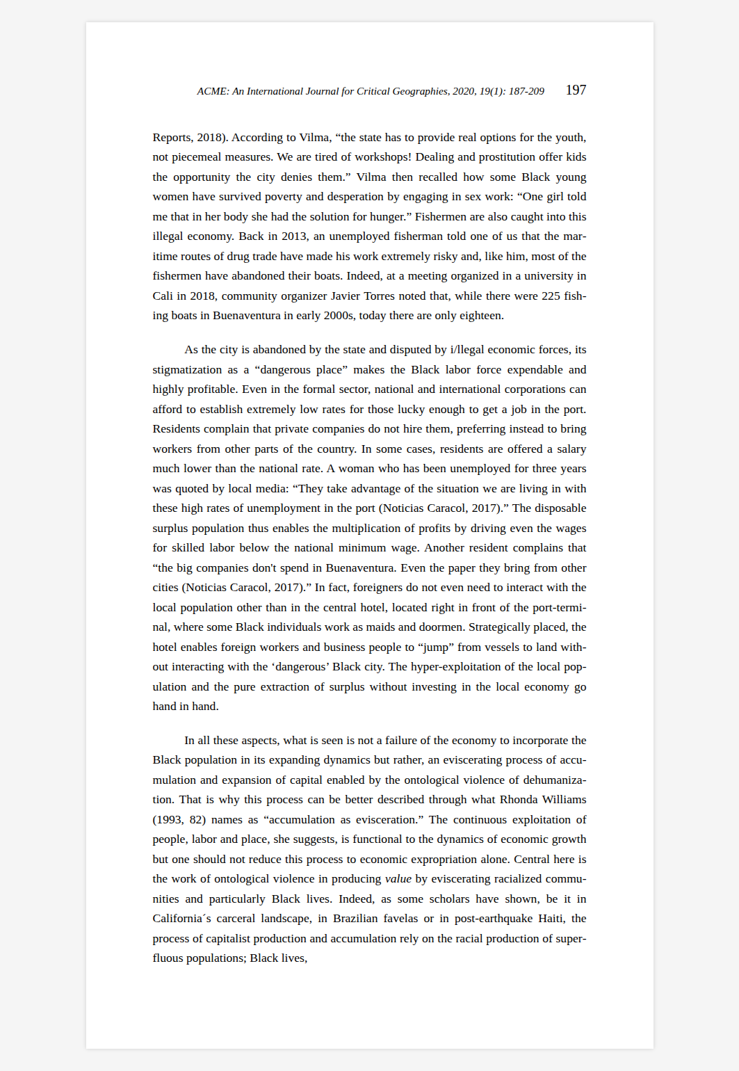ACME: An International Journal for Critical Geographies, 2020, 19(1): 187-209 197
Reports, 2018). According to Vilma, “the state has to provide real options for the youth, not piecemeal measures. We are tired of workshops! Dealing and prostitution offer kids the opportunity the city denies them.” Vilma then recalled how some Black young women have survived poverty and desperation by engaging in sex work: “One girl told me that in her body she had the solution for hunger.” Fishermen are also caught into this illegal economy. Back in 2013, an unemployed fisherman told one of us that the maritime routes of drug trade have made his work extremely risky and, like him, most of the fishermen have abandoned their boats. Indeed, at a meeting organized in a university in Cali in 2018, community organizer Javier Torres noted that, while there were 225 fishing boats in Buenaventura in early 2000s, today there are only eighteen.
As the city is abandoned by the state and disputed by i/llegal economic forces, its stigmatization as a “dangerous place” makes the Black labor force expendable and highly profitable. Even in the formal sector, national and international corporations can afford to establish extremely low rates for those lucky enough to get a job in the port. Residents complain that private companies do not hire them, preferring instead to bring workers from other parts of the country. In some cases, residents are offered a salary much lower than the national rate. A woman who has been unemployed for three years was quoted by local media: “They take advantage of the situation we are living in with these high rates of unemployment in the port (Noticias Caracol, 2017).” The disposable surplus population thus enables the multiplication of profits by driving even the wages for skilled labor below the national minimum wage. Another resident complains that “the big companies don't spend in Buenaventura. Even the paper they bring from other cities (Noticias Caracol, 2017).” In fact, foreigners do not even need to interact with the local population other than in the central hotel, located right in front of the port-terminal, where some Black individuals work as maids and doormen. Strategically placed, the hotel enables foreign workers and business people to “jump” from vessels to land without interacting with the ‘dangerous’ Black city. The hyper-exploitation of the local population and the pure extraction of surplus without investing in the local economy go hand in hand.
In all these aspects, what is seen is not a failure of the economy to incorporate the Black population in its expanding dynamics but rather, an eviscerating process of accumulation and expansion of capital enabled by the ontological violence of dehumanization. That is why this process can be better described through what Rhonda Williams (1993, 82) names as “accumulation as evisceration.” The continuous exploitation of people, labor and place, she suggests, is functional to the dynamics of economic growth but one should not reduce this process to economic expropriation alone. Central here is the work of ontological violence in producing value by eviscerating racialized communities and particularly Black lives. Indeed, as some scholars have shown, be it in California´s carceral landscape, in Brazilian favelas or in post-earthquake Haiti, the process of capitalist production and accumulation rely on the racial production of superfluous populations; Black lives,